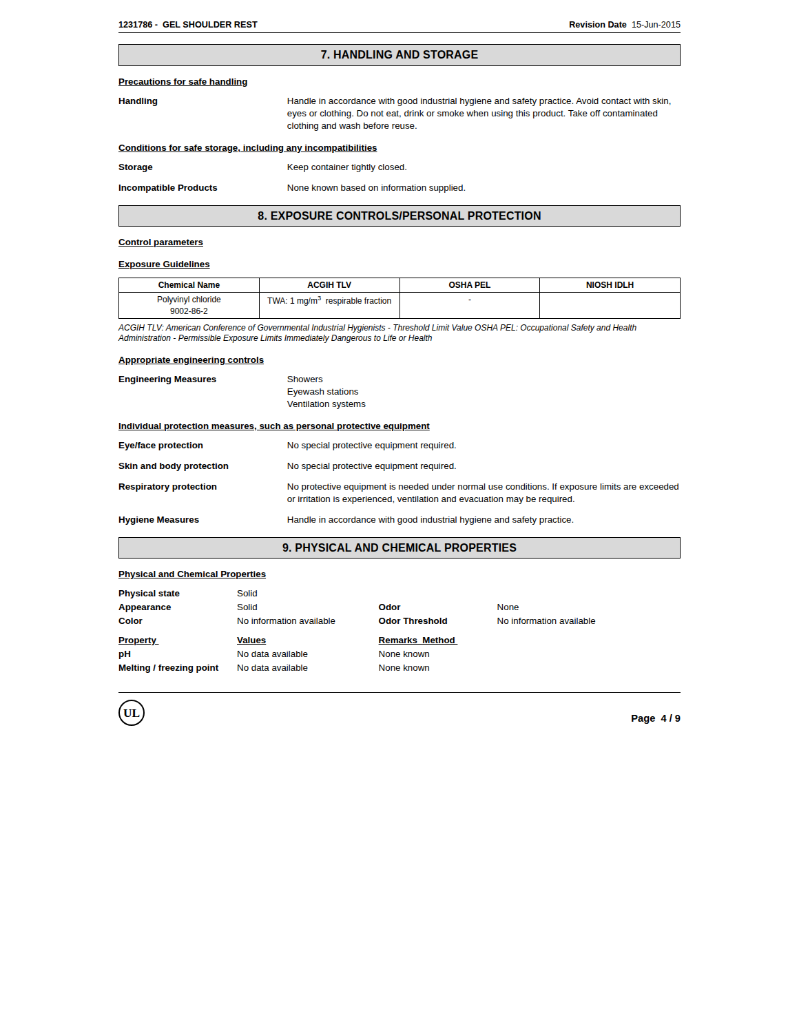1231786 - GEL SHOULDER REST
Revision Date 15-Jun-2015
7. HANDLING AND STORAGE
Precautions for safe handling
Handling
Handle in accordance with good industrial hygiene and safety practice. Avoid contact with skin, eyes or clothing. Do not eat, drink or smoke when using this product. Take off contaminated clothing and wash before reuse.
Conditions for safe storage, including any incompatibilities
Storage
Keep container tightly closed.
Incompatible Products
None known based on information supplied.
8. EXPOSURE CONTROLS/PERSONAL PROTECTION
Control parameters
Exposure Guidelines
| Chemical Name | ACGIH TLV | OSHA PEL | NIOSH IDLH |
| --- | --- | --- | --- |
| Polyvinyl chloride 9002-86-2 | TWA: 1 mg/m 3 respirable fraction | - | |
ACGIH TLV: American Conference of Governmental Industrial Hygienists - Threshold Limit Value OSHA PEL: Occupational Safety and Health Administration - Permissible Exposure Limits Immediately Dangerous to Life or Health
Appropriate engineering controls
Engineering Measures
Showers
Eyewash stations
Ventilation systems
Individual protection measures, such as personal protective equipment
Eye/face protection
No special protective equipment required.
Skin and body protection
No special protective equipment required.
Respiratory protection
No protective equipment is needed under normal use conditions. If exposure limits are exceeded or irritation is experienced, ventilation and evacuation may be required.
Hygiene Measures
Handle in accordance with good industrial hygiene and safety practice.
9. PHYSICAL AND CHEMICAL PROPERTIES
Physical and Chemical Properties
Physical state
Solid
Appearance
Solid
Odor
None
Color
No information available
Odor Threshold
No information available
Property
Values
Remarks Method
pH
No data available
None known
Melting / freezing point
No data available
None known
UL
Page 4 / 9